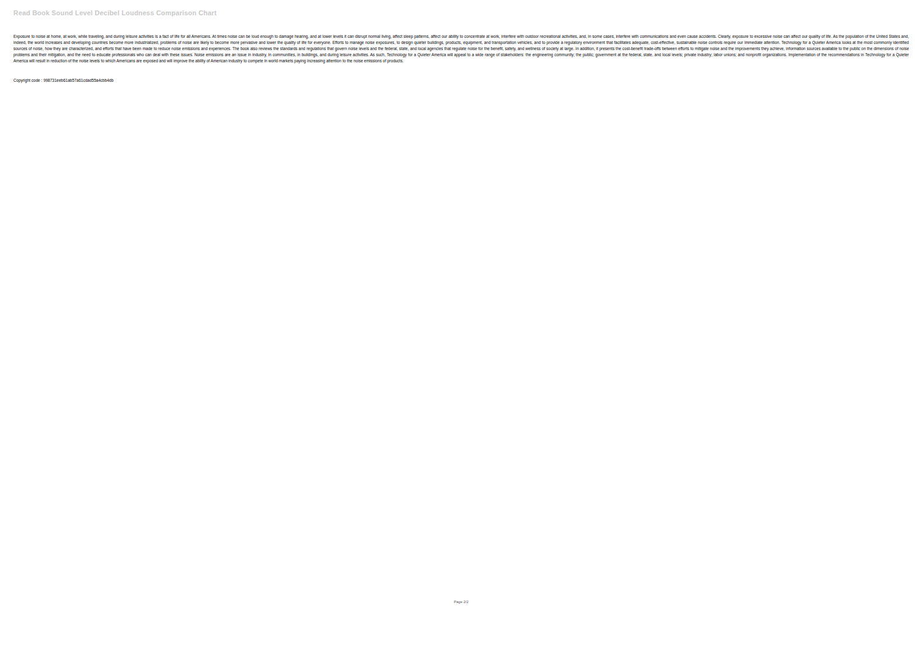Read Book Sound Level Decibel Loudness Comparison Chart
Exposure to noise at home, at work, while traveling, and during leisure activities is a fact of life for all Americans. At times noise can be loud enough to damage hearing, and at lower levels it can disrupt normal living, affect sleep patterns, affect our ability to concentrate at work, interfere with outdoor recreational activities, and, in some cases, interfere with communications and even cause accidents. Clearly, exposure to excessive noise can affect our quality of life. As the population of the United States and, indeed, the world increases and developing countries become more industrialized, problems of noise are likely to become more pervasive and lower the quality of life for everyone. Efforts to manage noise exposures, to design quieter buildings, products, equipment, and transportation vehicles, and to provide a regulatory environment that facilitates adequate, cost-effective, sustainable noise controls require our immediate attention. Technology for a Quieter America looks at the most commonly identified sources of noise, how they are characterized, and efforts that have been made to reduce noise emissions and experiences. The book also reviews the standards and regulations that govern noise levels and the federal, state, and local agencies that regulate noise for the benefit, safety, and wellness of society at large. In addition, it presents the cost-benefit trade-offs between efforts to mitigate noise and the improvements they achieve, information sources available to the public on the dimensions of noise problems and their mitigation, and the need to educate professionals who can deal with these issues. Noise emissions are an issue in industry, in communities, in buildings, and during leisure activities. As such, Technology for a Quieter America will appeal to a wide range of stakeholders: the engineering community; the public; government at the federal, state, and local levels; private industry; labor unions; and nonprofit organizations. Implementation of the recommendations in Technology for a Quieter America will result in reduction of the noise levels to which Americans are exposed and will improve the ability of American industry to compete in world markets paying increasing attention to the noise emissions of products.
Copyright code : 998731eeb61ab57a61cdad55a4cbb4db
Page 2/2